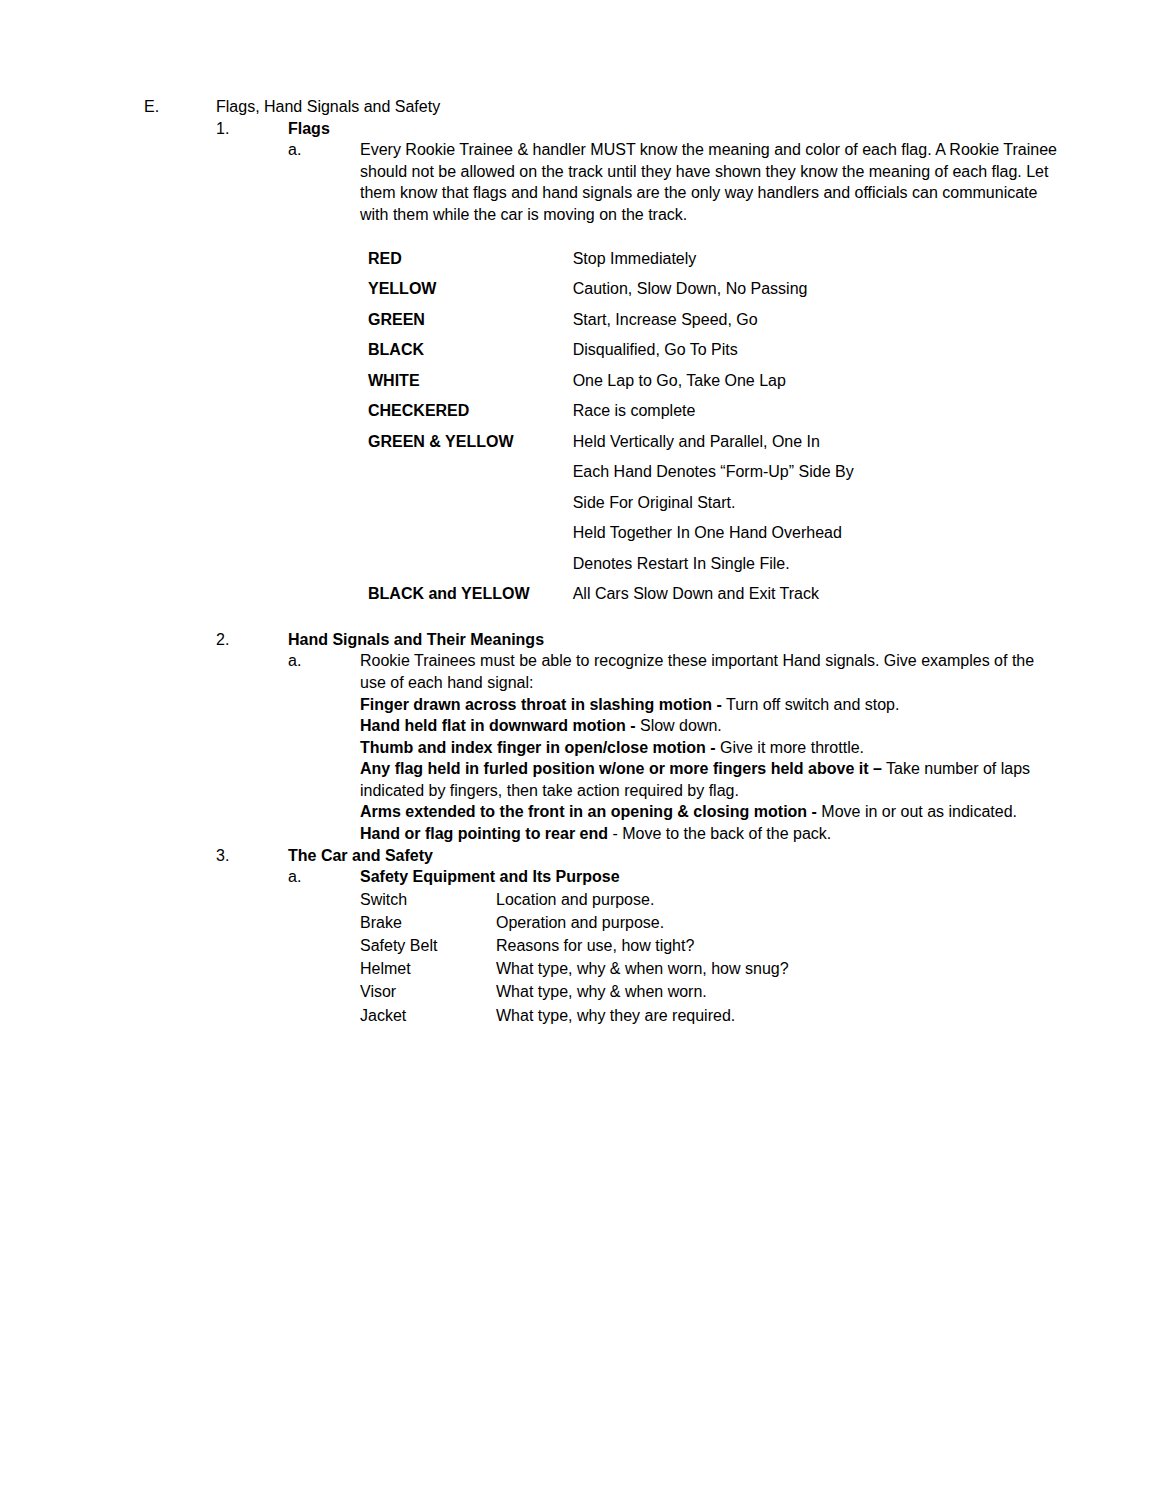E.
Flags, Hand Signals and Safety
1.
Flags
a.
Every Rookie Trainee & handler MUST know the meaning and color of each flag. A Rookie Trainee should not be allowed on the track until they have shown they know the meaning of each flag. Let them know that flags and hand signals are the only way handlers and officials can communicate with them while the car is moving on the track.
| RED | Stop Immediately |
| YELLOW | Caution, Slow Down, No Passing |
| GREEN | Start, Increase Speed, Go |
| BLACK | Disqualified, Go To Pits |
| WHITE | One Lap to Go, Take One Lap |
| CHECKERED | Race is complete |
| GREEN & YELLOW | Held Vertically and Parallel, One In |
| | Each Hand Denotes “Form-Up” Side By |
| | Side For Original Start. |
| | Held Together In One Hand Overhead |
| | Denotes Restart In Single File. |
| BLACK and YELLOW | All Cars Slow Down and Exit Track |
2.
Hand Signals and Their Meanings
a.
Rookie Trainees must be able to recognize these important Hand signals. Give examples of the use of each hand signal:
Finger drawn across throat in slashing motion - Turn off switch and stop.
Hand held flat in downward motion - Slow down.
Thumb and index finger in open/close motion - Give it more throttle.
Any flag held in furled position w/one or more fingers held above it – Take number of laps indicated by fingers, then take action required by flag.
Arms extended to the front in an opening & closing motion - Move in or out as indicated.
Hand or flag pointing to rear end - Move to the back of the pack.
3.
The Car and Safety
a.
Safety Equipment and Its Purpose
| Switch | Location and purpose. |
| Brake | Operation and purpose. |
| Safety Belt | Reasons for use, how tight? |
| Helmet | What type, why & when worn, how snug? |
| Visor | What type, why & when worn. |
| Jacket | What type, why they are required. |